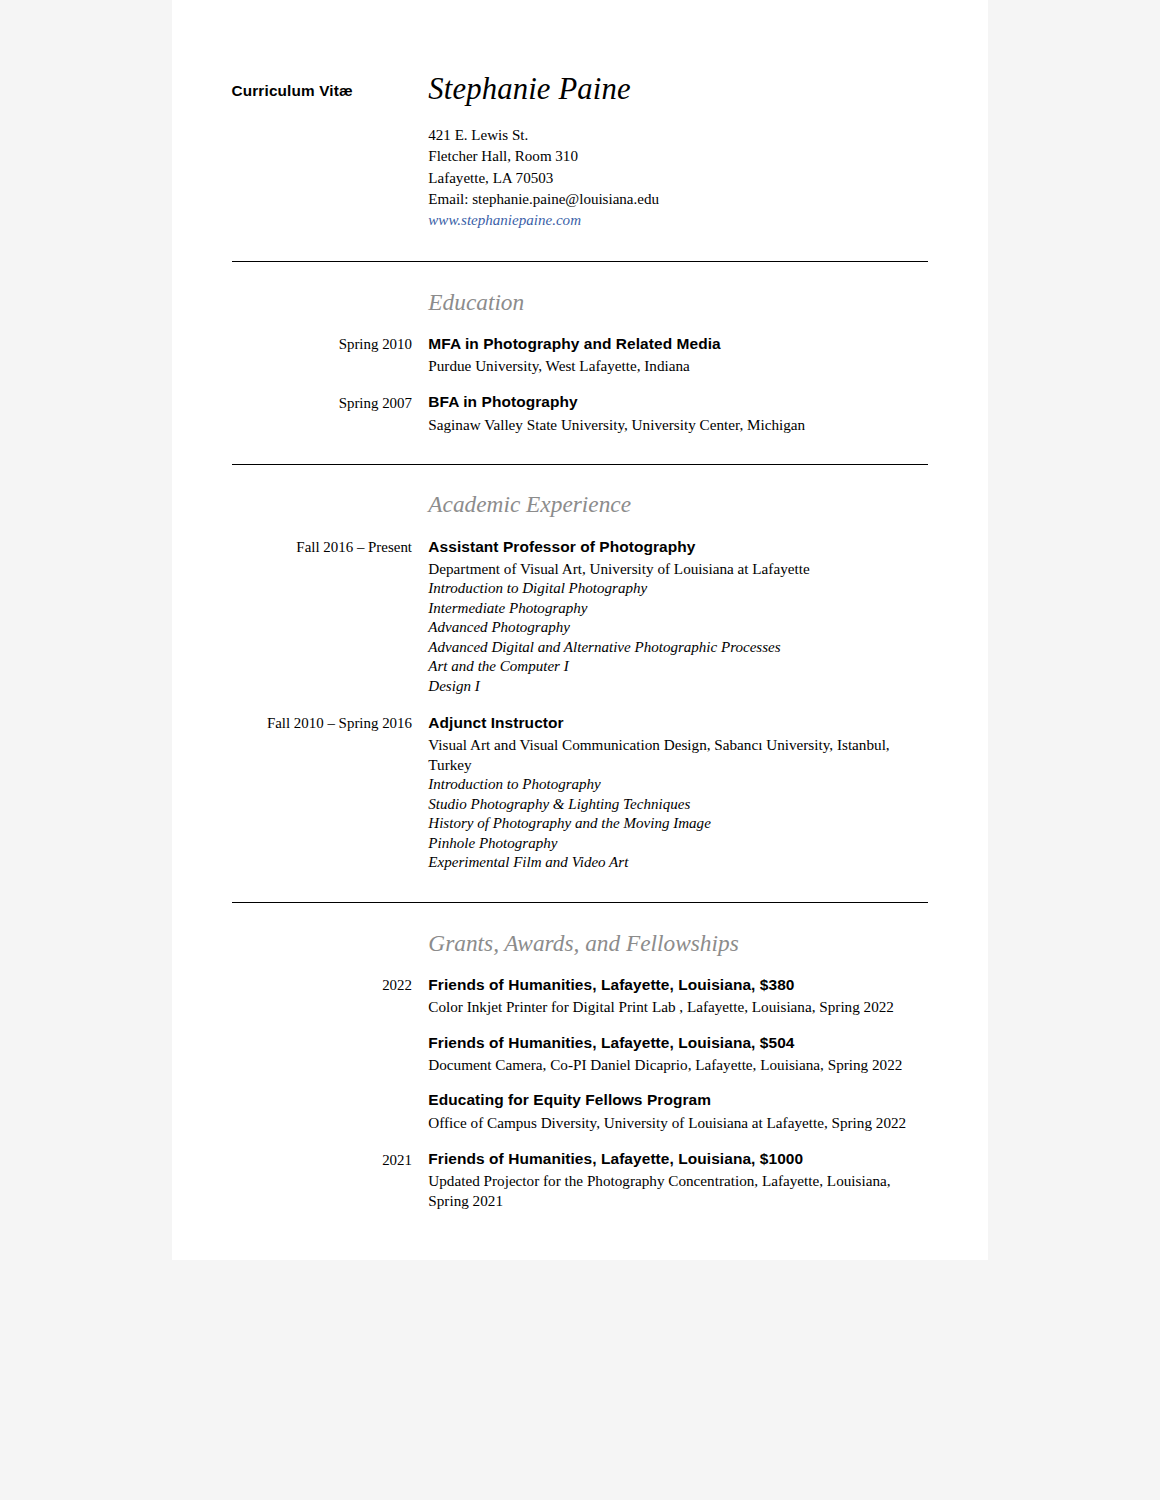Curriculum Vitæ
Stephanie Paine
421 E. Lewis St.
Fletcher Hall, Room 310
Lafayette, LA 70503
Email: stephanie.paine@louisiana.edu
www.stephaniepaine.com
Education
Spring 2010
MFA in Photography and Related Media
Purdue University, West Lafayette, Indiana
Spring 2007
BFA in Photography
Saginaw Valley State University, University Center, Michigan
Academic Experience
Fall 2016 – Present
Assistant Professor of Photography
Department of Visual Art, University of Louisiana at Lafayette
Introduction to Digital Photography
Intermediate Photography
Advanced Photography
Advanced Digital and Alternative Photographic Processes
Art and the Computer I
Design I
Fall 2010 – Spring 2016
Adjunct Instructor
Visual Art and Visual Communication Design, Sabancı University, Istanbul, Turkey
Introduction to Photography
Studio Photography & Lighting Techniques
History of Photography and the Moving Image
Pinhole Photography
Experimental Film and Video Art
Grants, Awards, and Fellowships
2022
Friends of Humanities, Lafayette, Louisiana, $380
Color Inkjet Printer for Digital Print Lab , Lafayette, Louisiana, Spring 2022
Friends of Humanities, Lafayette, Louisiana, $504
Document Camera, Co-PI Daniel Dicaprio, Lafayette, Louisiana, Spring 2022
Educating for Equity Fellows Program
Office of Campus Diversity, University of Louisiana at Lafayette, Spring 2022
2021
Friends of Humanities, Lafayette, Louisiana, $1000
Updated Projector for the Photography Concentration, Lafayette, Louisiana, Spring 2021